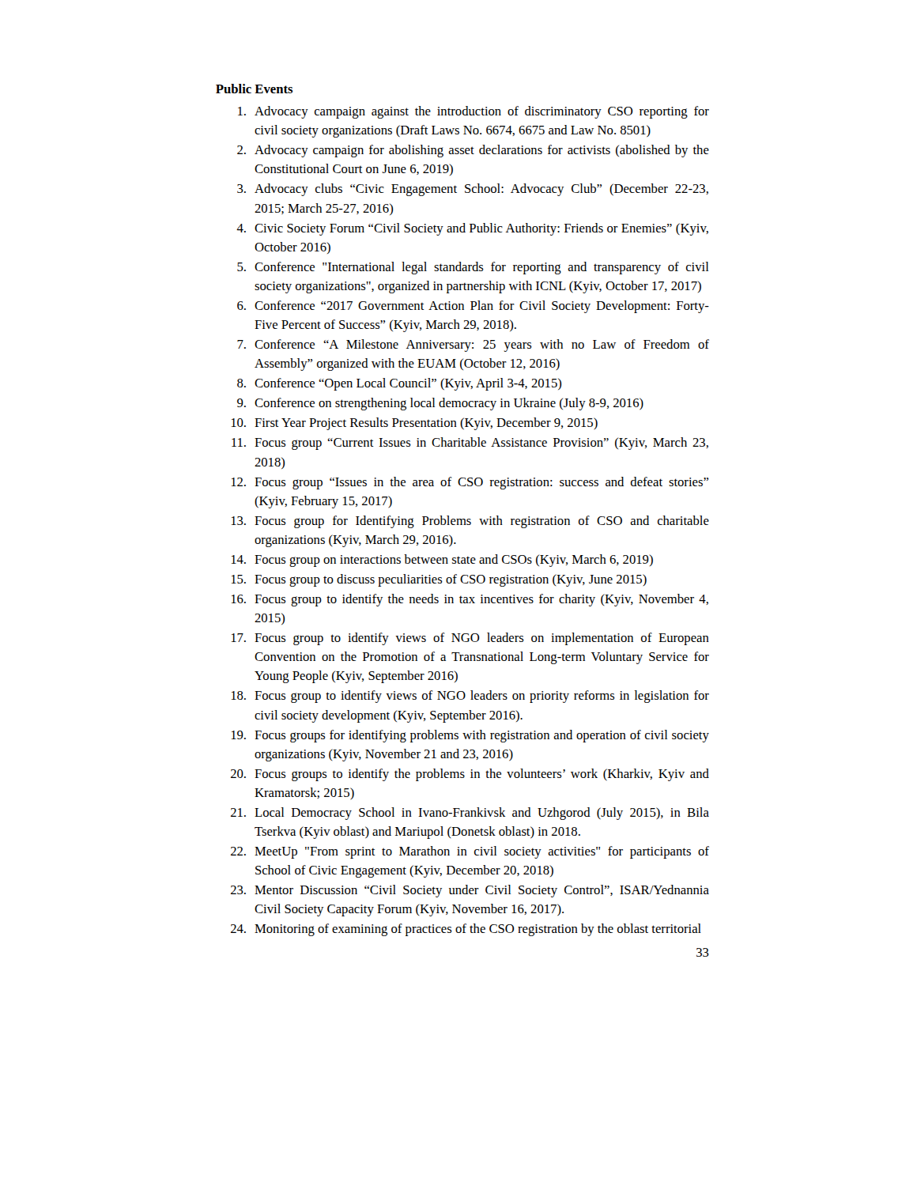Public Events
Advocacy campaign against the introduction of discriminatory CSO reporting for civil society organizations (Draft Laws No. 6674, 6675 and Law No. 8501)
Advocacy campaign for abolishing asset declarations for activists (abolished by the Constitutional Court on June 6, 2019)
Advocacy clubs “Civic Engagement School: Advocacy Club” (December 22-23, 2015; March 25-27, 2016)
Civic Society Forum “Civil Society and Public Authority: Friends or Enemies” (Kyiv, October 2016)
Conference "International legal standards for reporting and transparency of civil society organizations", organized in partnership with ICNL (Kyiv, October 17, 2017)
Conference “2017 Government Action Plan for Civil Society Development: Forty-Five Percent of Success” (Kyiv, March 29, 2018).
Conference “A Milestone Anniversary: 25 years with no Law of Freedom of Assembly” organized with the EUAM (October 12, 2016)
Conference “Open Local Council” (Kyiv, April 3-4, 2015)
Conference on strengthening local democracy in Ukraine (July 8-9, 2016)
First Year Project Results Presentation (Kyiv, December 9, 2015)
Focus group “Current Issues in Charitable Assistance Provision” (Kyiv, March 23, 2018)
Focus group “Issues in the area of CSO registration: success and defeat stories” (Kyiv, February 15, 2017)
Focus group for Identifying Problems with registration of CSO and charitable organizations (Kyiv, March 29, 2016).
Focus group on interactions between state and CSOs (Kyiv, March 6, 2019)
Focus group to discuss peculiarities of CSO registration (Kyiv, June 2015)
Focus group to identify the needs in tax incentives for charity (Kyiv, November 4, 2015)
Focus group to identify views of NGO leaders on implementation of European Convention on the Promotion of a Transnational Long-term Voluntary Service for Young People (Kyiv, September 2016)
Focus group to identify views of NGO leaders on priority reforms in legislation for civil society development (Kyiv, September 2016).
Focus groups for identifying problems with registration and operation of civil society organizations (Kyiv, November 21 and 23, 2016)
Focus groups to identify the problems in the volunteers’ work (Kharkiv, Kyiv and Kramatorsk; 2015)
Local Democracy School in Ivano-Frankivsk and Uzhgorod (July 2015), in Bila Tserkva (Kyiv oblast) and Mariupol (Donetsk oblast) in 2018.
MeetUp "From sprint to Marathon in civil society activities" for participants of School of Civic Engagement (Kyiv, December 20, 2018)
Mentor Discussion “Civil Society under Civil Society Control”, ISAR/Yednannia Civil Society Capacity Forum (Kyiv, November 16, 2017).
Monitoring of examining of practices of the CSO registration by the oblast territorial
33